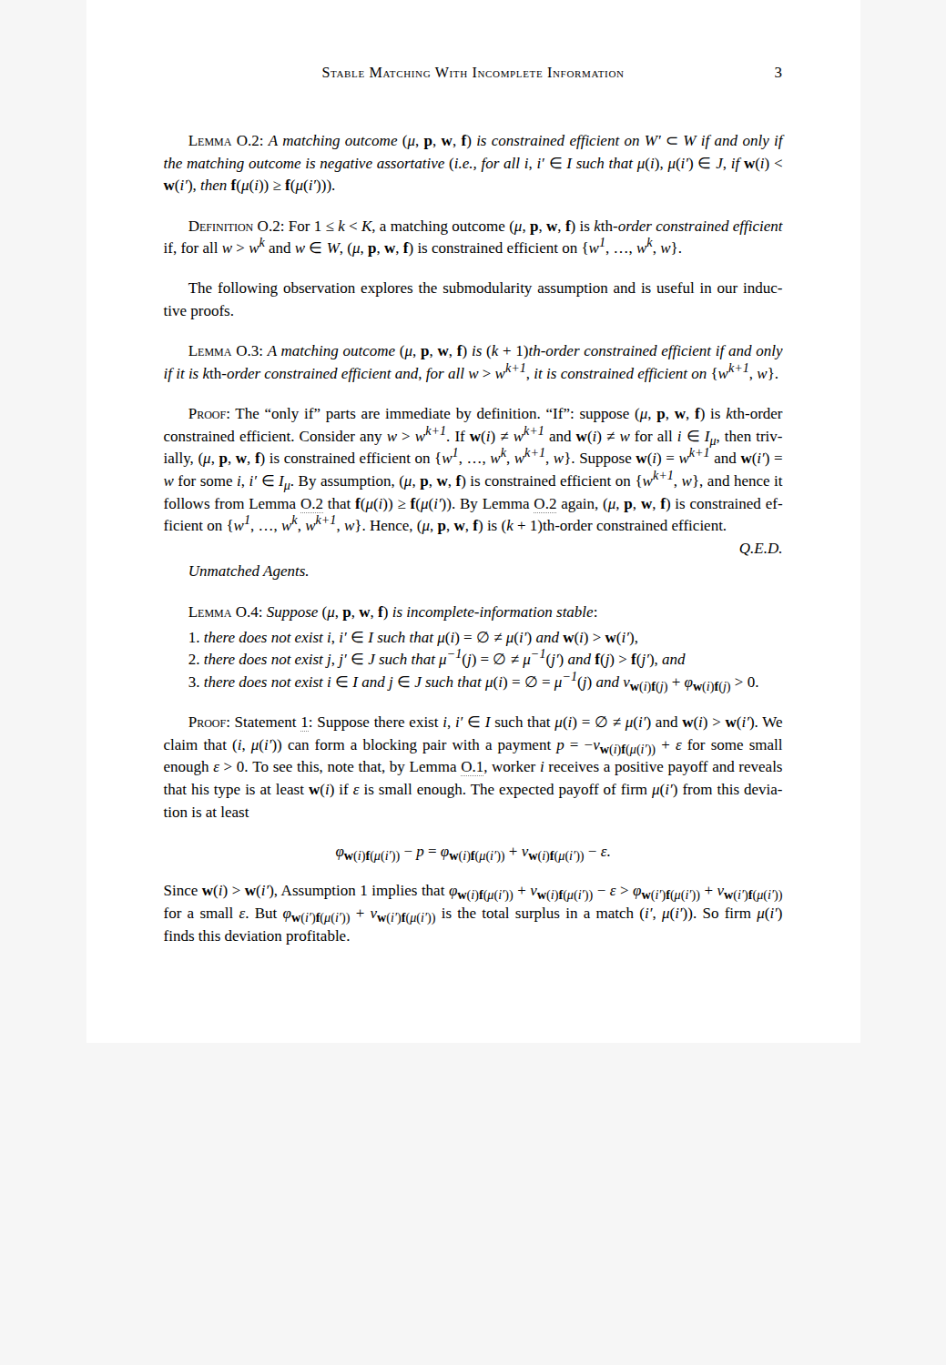Stable Matching With Incomplete Information 3
Lemma O.2: A matching outcome (μ, p, w, f) is constrained efficient on W′ ⊂ W if and only if the matching outcome is negative assortative (i.e., for all i, i′ ∈ I such that μ(i), μ(i′) ∈ J, if w(i) < w(i′), then f(μ(i)) ≥ f(μ(i′))).
Definition O.2: For 1 ≤ k < K, a matching outcome (μ, p, w, f) is kth-order constrained efficient if, for all w > wk and w ∈ W, (μ, p, w, f) is constrained efficient on {w1, …, wk, w}.
The following observation explores the submodularity assumption and is useful in our inductive proofs.
Lemma O.3: A matching outcome (μ, p, w, f) is (k + 1)th-order constrained efficient if and only if it is kth-order constrained efficient and, for all w > wk+1, it is constrained efficient on {wk+1, w}.
Proof: The “only if” parts are immediate by definition. “If”: suppose (μ, p, w, f) is kth-order constrained efficient. Consider any w > wk+1. If w(i) ≠ wk+1 and w(i) ≠ w for all i ∈ Iμ, then trivially, (μ, p, w, f) is constrained efficient on {w1, …, wk, wk+1, w}. Suppose w(i) = wk+1 and w(i′) = w for some i, i′ ∈ Iμ. By assumption, (μ, p, w, f) is constrained efficient on {wk+1, w}, and hence it follows from Lemma O.2 that f(μ(i)) ≥ f(μ(i′)). By Lemma O.2 again, (μ, p, w, f) is constrained efficient on {w1, …, wk, wk+1, w}. Hence, (μ, p, w, f) is (k + 1)th-order constrained efficient. Q.E.D.
Unmatched Agents.
Lemma O.4: Suppose (μ, p, w, f) is incomplete-information stable:
there does not exist i, i′ ∈ I such that μ(i) = ∅ ≠ μ(i′) and w(i) > w(i′),
there does not exist j, j′ ∈ J such that μ−1(j) = ∅ ≠ μ−1(j′) and f(j) > f(j′), and
there does not exist i ∈ I and j ∈ J such that μ(i) = ∅ = μ−1(j) and νw(i)f(j) + φw(i)f(j) > 0.
Proof: Statement 1: Suppose there exist i, i′ ∈ I such that μ(i) = ∅ ≠ μ(i′) and w(i) > w(i′). We claim that (i, μ(i′)) can form a blocking pair with a payment p = −νw(i)f(μ(i′)) + ε for some small enough ε > 0. To see this, note that, by Lemma O.1, worker i receives a positive payoff and reveals that his type is at least w(i) if ε is small enough. The expected payoff of firm μ(i′) from this deviation is at least
φw(i)f(μ(i′)) − p = φw(i)f(μ(i′)) + νw(i)f(μ(i′)) − ε.
Since w(i) > w(i′), Assumption 1 implies that φw(i)f(μ(i′)) + νw(i)f(μ(i′)) − ε > φw(i′)f(μ(i′)) + νw(i′)f(μ(i′)) for a small ε. But φw(i′)f(μ(i′)) + νw(i′)f(μ(i′)) is the total surplus in a match (i′, μ(i′)). So firm μ(i′) finds this deviation profitable.